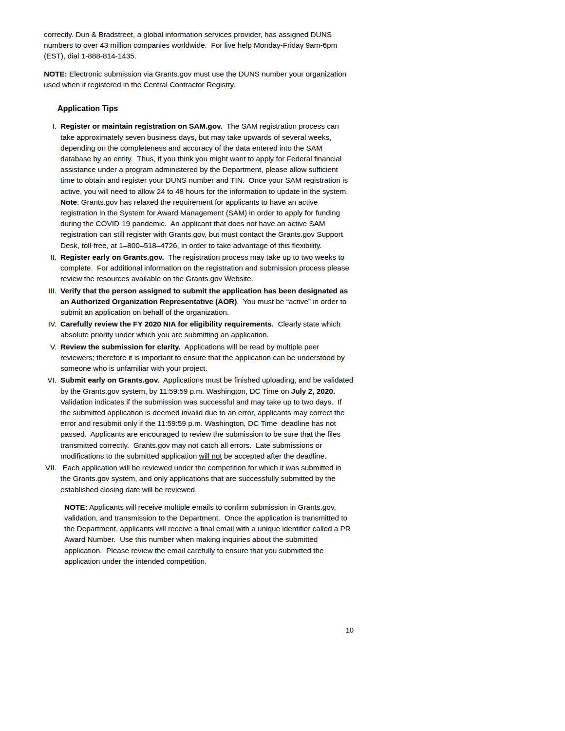correctly. Dun & Bradstreet, a global information services provider, has assigned DUNS numbers to over 43 million companies worldwide. For live help Monday-Friday 9am-6pm (EST), dial 1-888-814-1435.
NOTE: Electronic submission via Grants.gov must use the DUNS number your organization used when it registered in the Central Contractor Registry.
Application Tips
I. Register or maintain registration on SAM.gov. The SAM registration process can take approximately seven business days, but may take upwards of several weeks, depending on the completeness and accuracy of the data entered into the SAM database by an entity. Thus, if you think you might want to apply for Federal financial assistance under a program administered by the Department, please allow sufficient time to obtain and register your DUNS number and TIN. Once your SAM registration is active, you will need to allow 24 to 48 hours for the information to update in the system. Note: Grants.gov has relaxed the requirement for applicants to have an active registration in the System for Award Management (SAM) in order to apply for funding during the COVID-19 pandemic. An applicant that does not have an active SAM registration can still register with Grants.gov, but must contact the Grants.gov Support Desk, toll-free, at 1–800–518–4726, in order to take advantage of this flexibility.
II. Register early on Grants.gov. The registration process may take up to two weeks to complete. For additional information on the registration and submission process please review the resources available on the Grants.gov Website.
III. Verify that the person assigned to submit the application has been designated as an Authorized Organization Representative (AOR). You must be “active” in order to submit an application on behalf of the organization.
IV. Carefully review the FY 2020 NIA for eligibility requirements. Clearly state which absolute priority under which you are submitting an application.
V. Review the submission for clarity. Applications will be read by multiple peer reviewers; therefore it is important to ensure that the application can be understood by someone who is unfamiliar with your project.
VI. Submit early on Grants.gov. Applications must be finished uploading, and be validated by the Grants.gov system, by 11:59:59 p.m. Washington, DC Time on July 2, 2020. Validation indicates if the submission was successful and may take up to two days. If the submitted application is deemed invalid due to an error, applicants may correct the error and resubmit only if the 11:59:59 p.m. Washington, DC Time deadline has not passed. Applicants are encouraged to review the submission to be sure that the files transmitted correctly. Grants.gov may not catch all errors. Late submissions or modifications to the submitted application will not be accepted after the deadline.
VII. Each application will be reviewed under the competition for which it was submitted in the Grants.gov system, and only applications that are successfully submitted by the established closing date will be reviewed.
NOTE: Applicants will receive multiple emails to confirm submission in Grants.gov, validation, and transmission to the Department. Once the application is transmitted to the Department, applicants will receive a final email with a unique identifier called a PR Award Number. Use this number when making inquiries about the submitted application. Please review the email carefully to ensure that you submitted the application under the intended competition.
10